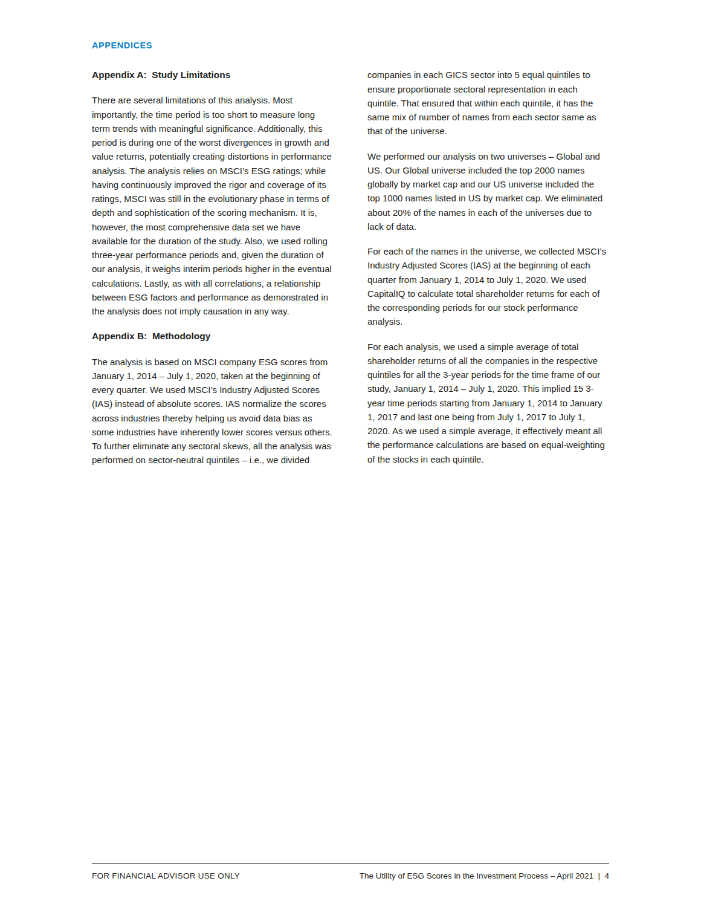Appendices
Appendix A: Study Limitations
There are several limitations of this analysis. Most importantly, the time period is too short to measure long term trends with meaningful significance. Additionally, this period is during one of the worst divergences in growth and value returns, potentially creating distortions in performance analysis. The analysis relies on MSCI’s ESG ratings; while having continuously improved the rigor and coverage of its ratings, MSCI was still in the evolutionary phase in terms of depth and sophistication of the scoring mechanism. It is, however, the most comprehensive data set we have available for the duration of the study. Also, we used rolling three-year performance periods and, given the duration of our analysis, it weighs interim periods higher in the eventual calculations. Lastly, as with all correlations, a relationship between ESG factors and performance as demonstrated in the analysis does not imply causation in any way.
Appendix B: Methodology
The analysis is based on MSCI company ESG scores from January 1, 2014 – July 1, 2020, taken at the beginning of every quarter. We used MSCI’s Industry Adjusted Scores (IAS) instead of absolute scores. IAS normalize the scores across industries thereby helping us avoid data bias as some industries have inherently lower scores versus others. To further eliminate any sectoral skews, all the analysis was performed on sector-neutral quintiles – i.e., we divided companies in each GICS sector into 5 equal quintiles to ensure proportionate sectoral representation in each quintile. That ensured that within each quintile, it has the same mix of number of names from each sector same as that of the universe.
We performed our analysis on two universes – Global and US. Our Global universe included the top 2000 names globally by market cap and our US universe included the top 1000 names listed in US by market cap. We eliminated about 20% of the names in each of the universes due to lack of data.
For each of the names in the universe, we collected MSCI’s Industry Adjusted Scores (IAS) at the beginning of each quarter from January 1, 2014 to July 1, 2020. We used CapitalIQ to calculate total shareholder returns for each of the corresponding periods for our stock performance analysis.
For each analysis, we used a simple average of total shareholder returns of all the companies in the respective quintiles for all the 3-year periods for the time frame of our study, January 1, 2014 – July 1, 2020. This implied 15 3-year time periods starting from January 1, 2014 to January 1, 2017 and last one being from July 1, 2017 to July 1, 2020. As we used a simple average, it effectively meant all the performance calculations are based on equal-weighting of the stocks in each quintile.
FOR FINANCIAL ADVISOR USE ONLY
The Utility of ESG Scores in the Investment Process – April 2021 | 4